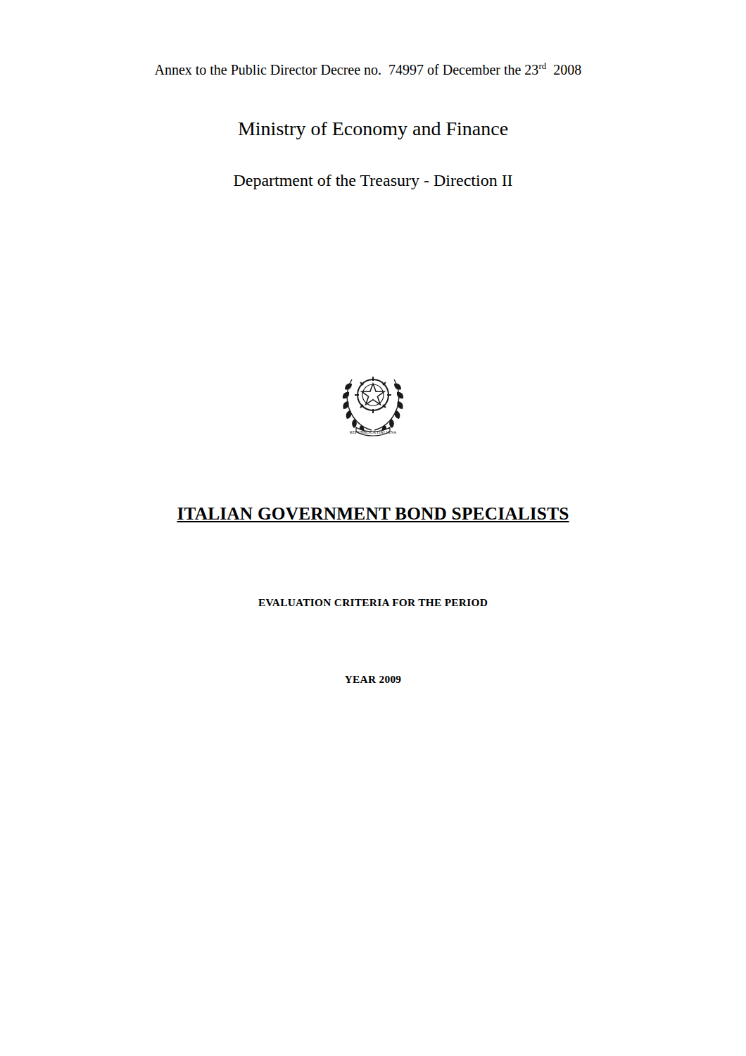Annex to the Public Director Decree no. 74997 of December the 23rd 2008
Ministry of Economy and Finance
Department of the Treasury - Direction II
REPVBBLICA ITALIANA
ITALIAN GOVERNMENT BOND SPECIALISTS
EVALUATION CRITERIA FOR THE PERIOD
YEAR 2009